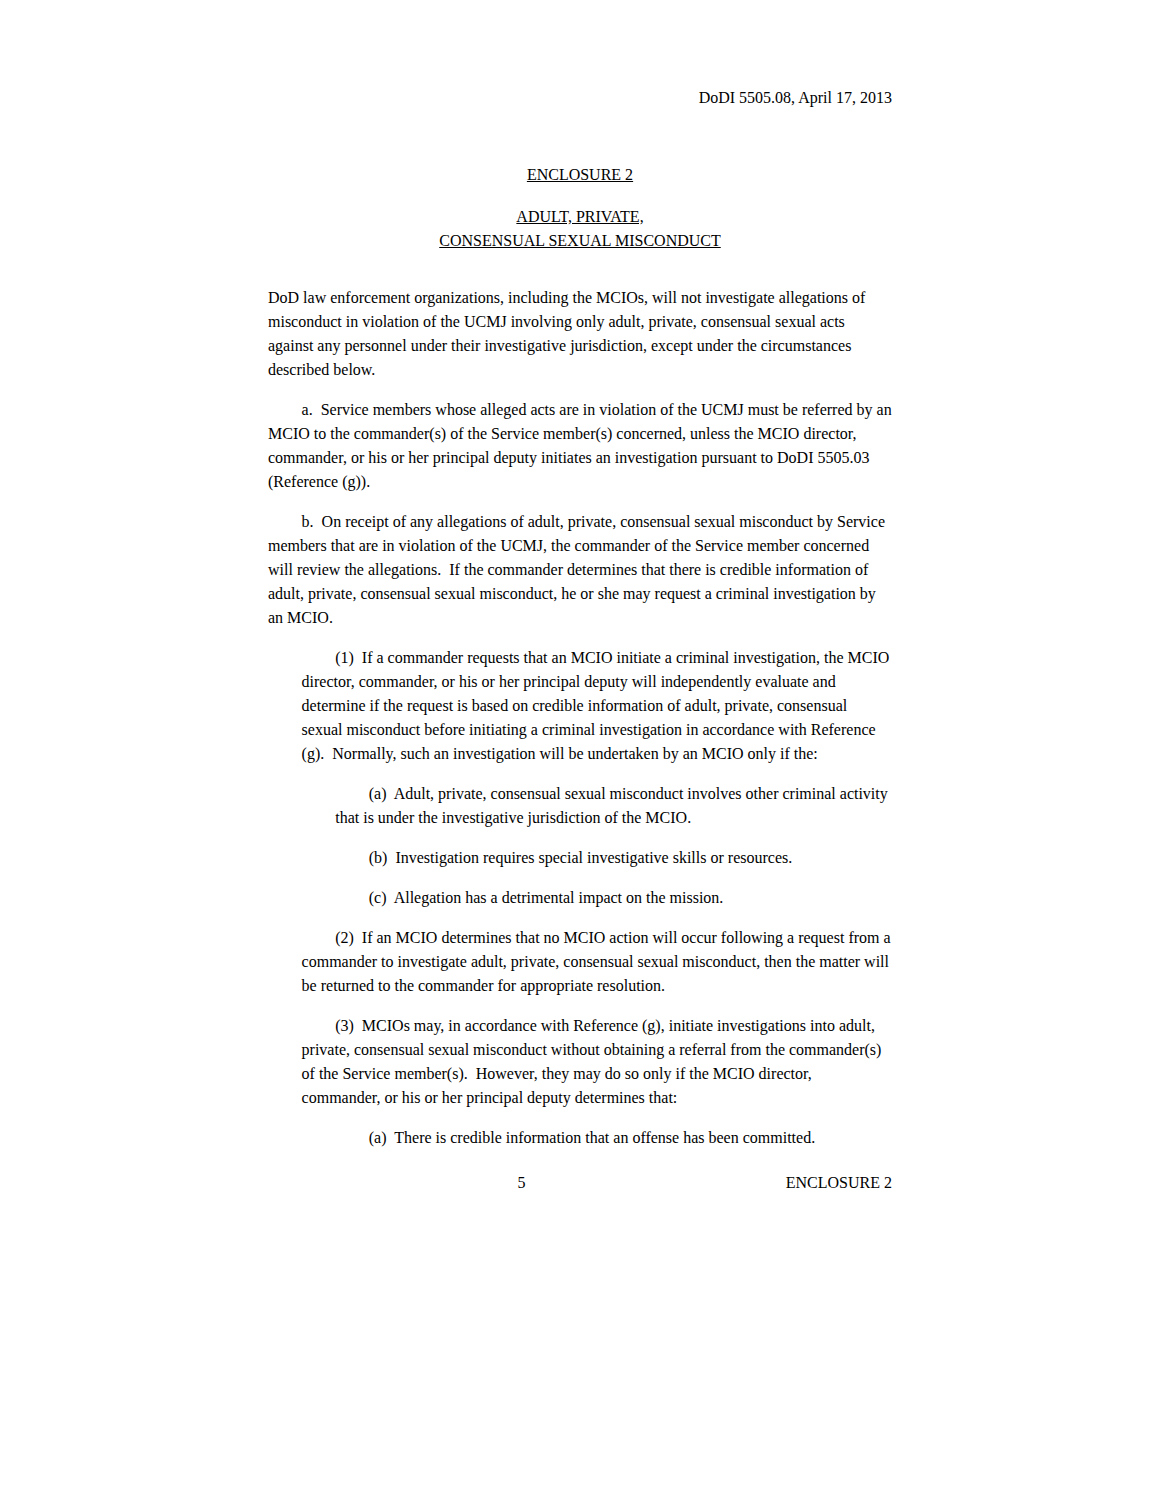DoDI 5505.08, April 17, 2013
ENCLOSURE 2
ADULT, PRIVATE,
CONSENSUAL SEXUAL MISCONDUCT
DoD law enforcement organizations, including the MCIOs, will not investigate allegations of misconduct in violation of the UCMJ involving only adult, private, consensual sexual acts against any personnel under their investigative jurisdiction, except under the circumstances described below.
a. Service members whose alleged acts are in violation of the UCMJ must be referred by an MCIO to the commander(s) of the Service member(s) concerned, unless the MCIO director, commander, or his or her principal deputy initiates an investigation pursuant to DoDI 5505.03 (Reference (g)).
b. On receipt of any allegations of adult, private, consensual sexual misconduct by Service members that are in violation of the UCMJ, the commander of the Service member concerned will review the allegations. If the commander determines that there is credible information of adult, private, consensual sexual misconduct, he or she may request a criminal investigation by an MCIO.
(1) If a commander requests that an MCIO initiate a criminal investigation, the MCIO director, commander, or his or her principal deputy will independently evaluate and determine if the request is based on credible information of adult, private, consensual sexual misconduct before initiating a criminal investigation in accordance with Reference (g). Normally, such an investigation will be undertaken by an MCIO only if the:
(a) Adult, private, consensual sexual misconduct involves other criminal activity that is under the investigative jurisdiction of the MCIO.
(b) Investigation requires special investigative skills or resources.
(c) Allegation has a detrimental impact on the mission.
(2) If an MCIO determines that no MCIO action will occur following a request from a commander to investigate adult, private, consensual sexual misconduct, then the matter will be returned to the commander for appropriate resolution.
(3) MCIOs may, in accordance with Reference (g), initiate investigations into adult, private, consensual sexual misconduct without obtaining a referral from the commander(s) of the Service member(s). However, they may do so only if the MCIO director, commander, or his or her principal deputy determines that:
(a) There is credible information that an offense has been committed.
5 ENCLOSURE 2